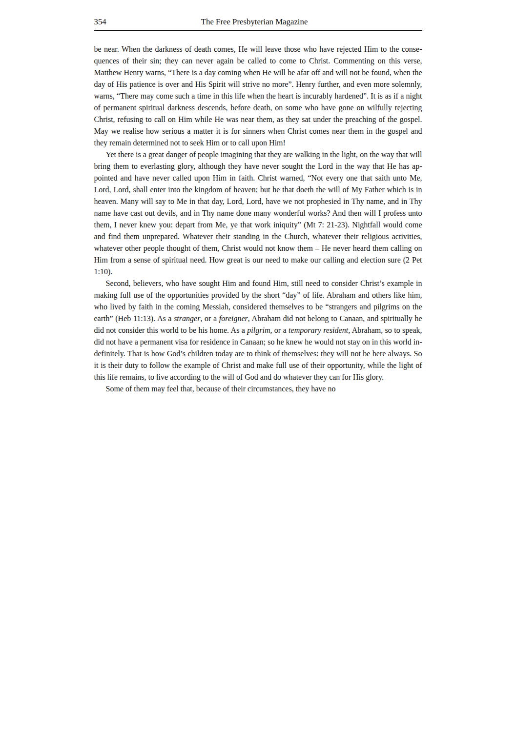354 The Free Presbyterian Magazine
be near. When the darkness of death comes, He will leave those who have rejected Him to the consequences of their sin; they can never again be called to come to Christ. Commenting on this verse, Matthew Henry warns, “There is a day coming when He will be afar off and will not be found, when the day of His patience is over and His Spirit will strive no more”. Henry further, and even more solemnly, warns, “There may come such a time in this life when the heart is incurably hardened”. It is as if a night of permanent spiritual darkness descends, before death, on some who have gone on wilfully rejecting Christ, refusing to call on Him while He was near them, as they sat under the preaching of the gospel. May we realise how serious a matter it is for sinners when Christ comes near them in the gospel and they remain determined not to seek Him or to call upon Him!
Yet there is a great danger of people imagining that they are walking in the light, on the way that will bring them to everlasting glory, although they have never sought the Lord in the way that He has appointed and have never called upon Him in faith. Christ warned, “Not every one that saith unto Me, Lord, Lord, shall enter into the kingdom of heaven; but he that doeth the will of My Father which is in heaven. Many will say to Me in that day, Lord, Lord, have we not prophesied in Thy name, and in Thy name have cast out devils, and in Thy name done many wonderful works? And then will I profess unto them, I never knew you: depart from Me, ye that work iniquity” (Mt 7: 21-23). Nightfall would come and find them unprepared. Whatever their standing in the Church, whatever their religious activities, whatever other people thought of them, Christ would not know them – He never heard them calling on Him from a sense of spiritual need. How great is our need to make our calling and election sure (2 Pet 1:10).
Second, believers, who have sought Him and found Him, still need to consider Christ’s example in making full use of the opportunities provided by the short “day” of life. Abraham and others like him, who lived by faith in the coming Messiah, considered themselves to be “strangers and pilgrims on the earth” (Heb 11:13). As a stranger, or a foreigner, Abraham did not belong to Canaan, and spiritually he did not consider this world to be his home. As a pilgrim, or a temporary resident, Abraham, so to speak, did not have a permanent visa for residence in Canaan; so he knew he would not stay on in this world indefinitely. That is how God’s children today are to think of themselves: they will not be here always. So it is their duty to follow the example of Christ and make full use of their opportunity, while the light of this life remains, to live according to the will of God and do whatever they can for His glory.
Some of them may feel that, because of their circumstances, they have no